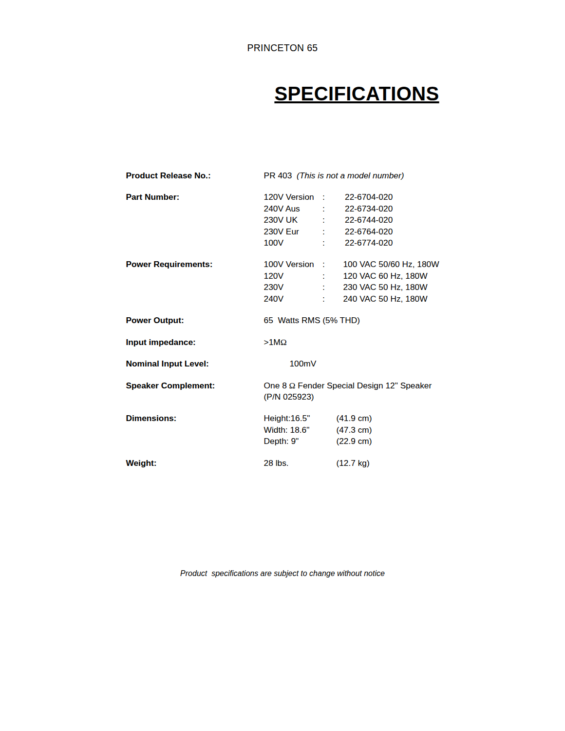PRINCETON 65
SPECIFICATIONS
| Product Release No.: | PR 403 (This is not a model number) |
| Part Number: | / 120V Version / : / 22-6704-020 / / 240V Aus / : / 22-6734-020 / / 230V UK / : / 22-6744-020 / / 230V Eur / : / 22-6764-020 / / 100V / : / 22-6774-020 / |
| Power Requirements: | / 100V Version / : / 100 VAC 50/60 Hz, 180W / / 120V / : / 120 VAC 60 Hz, 180W / / 230V / : / 230 VAC 50 Hz, 180W / / 240V / : / 240 VAC 50 Hz, 180W / |
| Power Output: | 65 Watts RMS (5% THD) |
| I nput impedance: | >1M Ω |
| Nominal Input Level: | 100mV |
| Speaker Complement: | One 8 Ω Fender Special Design 12" Speaker (P/N 025923) |
| Dimensions: | Height:16.5" (41.9 cm) Width: 18.6" (47.3 cm) Depth: 9" (22.9 cm) |
| Weight: | 28 lbs. (12.7 kg) |
Product specifications are subject to change without notice